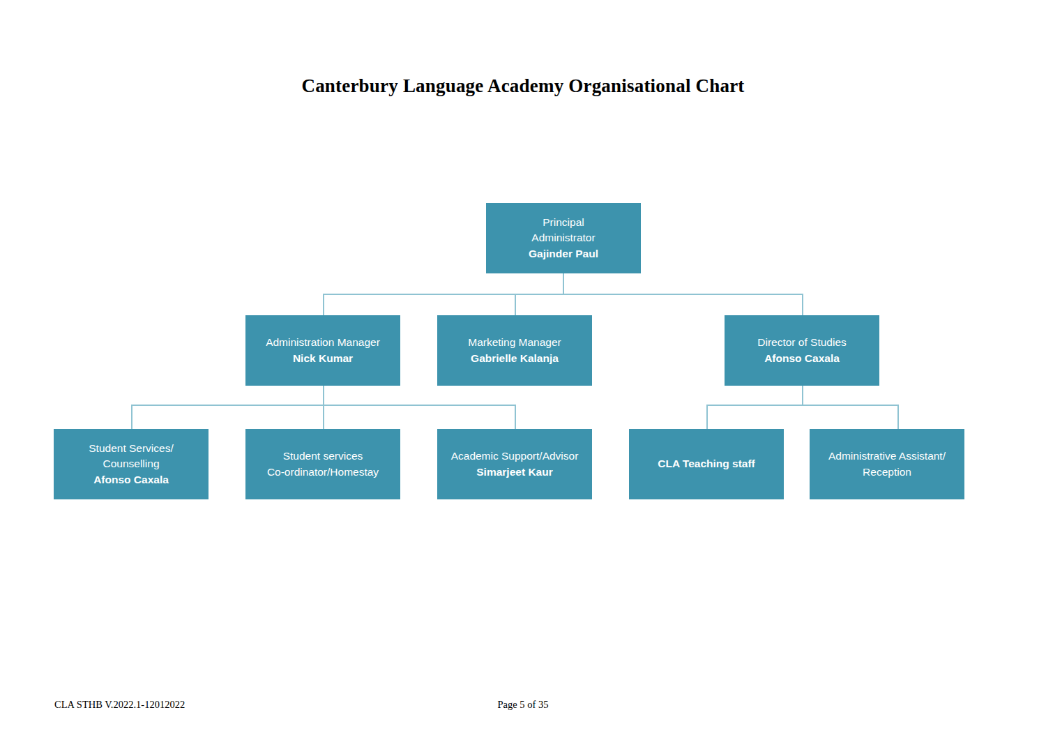Canterbury Language Academy Organisational Chart
Principal
Administrator
Gajinder Paul
Administration Manager
Nick Kumar
Marketing Manager
Gabrielle Kalanja
Director of Studies
Afonso Caxala
Student Services/
Counselling
Afonso Caxala
Student services
Co-ordinator/Homestay
Academic Support/Advisor
Simarjeet Kaur
CLA Teaching staff
Administrative Assistant/
Reception
CLA STHB V.2022.1-12012022 Page 5 of 35